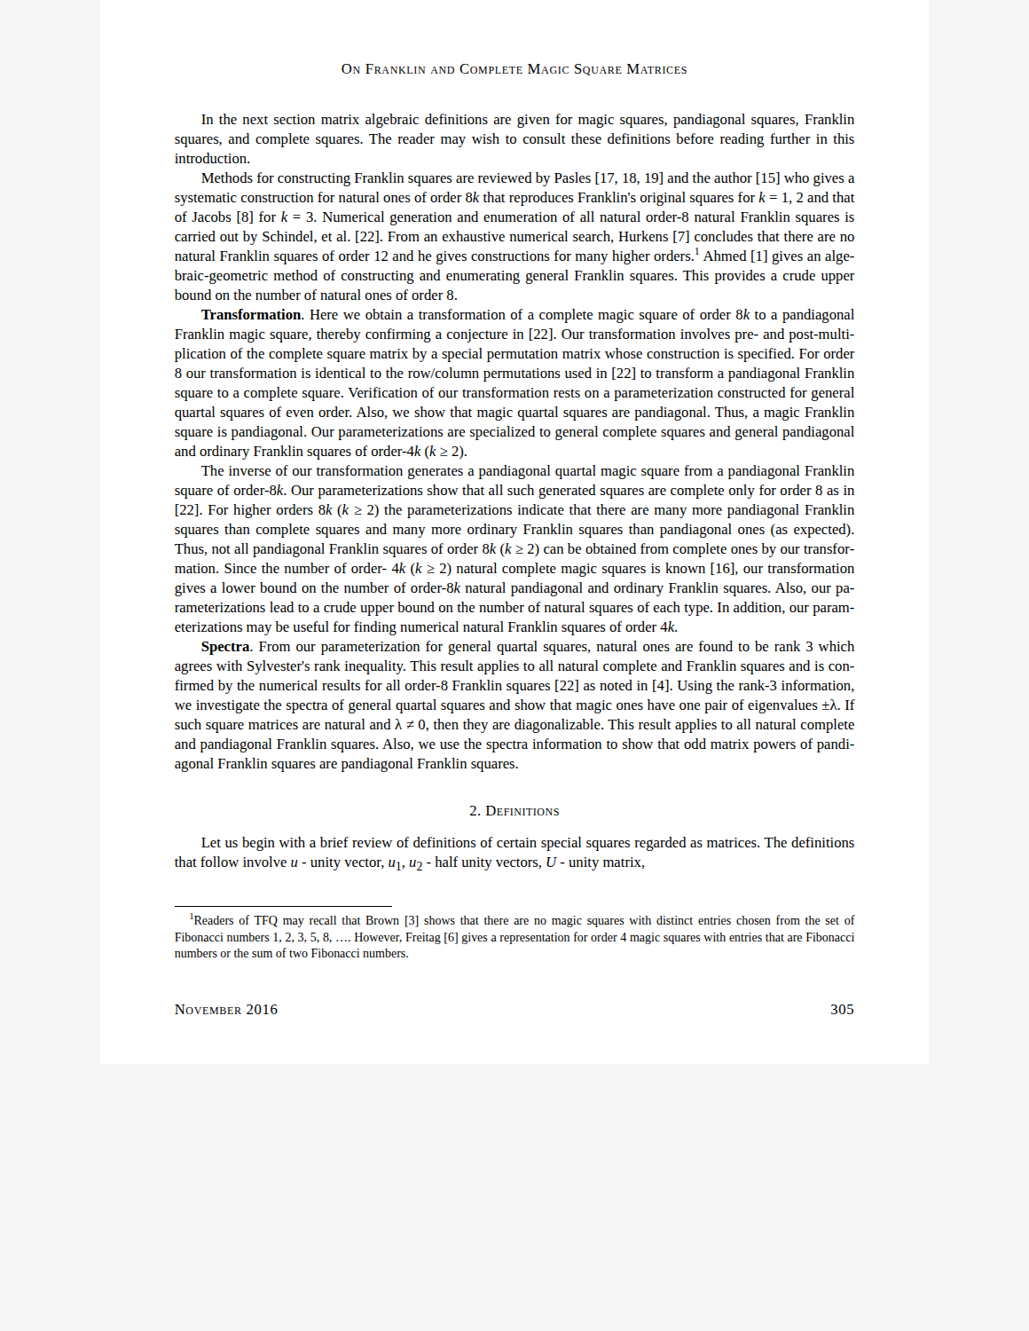On Franklin and Complete Magic Square Matrices
In the next section matrix algebraic definitions are given for magic squares, pandiagonal squares, Franklin squares, and complete squares. The reader may wish to consult these definitions before reading further in this introduction.
Methods for constructing Franklin squares are reviewed by Pasles [17, 18, 19] and the author [15] who gives a systematic construction for natural ones of order 8k that reproduces Franklin's original squares for k = 1, 2 and that of Jacobs [8] for k = 3. Numerical generation and enumeration of all natural order-8 natural Franklin squares is carried out by Schindel, et al. [22]. From an exhaustive numerical search, Hurkens [7] concludes that there are no natural Franklin squares of order 12 and he gives constructions for many higher orders.1 Ahmed [1] gives an algebraic-geometric method of constructing and enumerating general Franklin squares. This provides a crude upper bound on the number of natural ones of order 8.
Transformation. Here we obtain a transformation of a complete magic square of order 8k to a pandiagonal Franklin magic square, thereby confirming a conjecture in [22]. Our transformation involves pre- and post-multiplication of the complete square matrix by a special permutation matrix whose construction is specified. For order 8 our transformation is identical to the row/column permutations used in [22] to transform a pandiagonal Franklin square to a complete square. Verification of our transformation rests on a parameterization constructed for general quartal squares of even order. Also, we show that magic quartal squares are pandiagonal. Thus, a magic Franklin square is pandiagonal. Our parameterizations are specialized to general complete squares and general pandiagonal and ordinary Franklin squares of order-4k (k ≥ 2).
The inverse of our transformation generates a pandiagonal quartal magic square from a pandiagonal Franklin square of order-8k. Our parameterizations show that all such generated squares are complete only for order 8 as in [22]. For higher orders 8k (k ≥ 2) the parameterizations indicate that there are many more pandiagonal Franklin squares than complete squares and many more ordinary Franklin squares than pandiagonal ones (as expected). Thus, not all pandiagonal Franklin squares of order 8k (k ≥ 2) can be obtained from complete ones by our transformation. Since the number of order- 4k (k ≥ 2) natural complete magic squares is known [16], our transformation gives a lower bound on the number of order-8k natural pandiagonal and ordinary Franklin squares. Also, our parameterizations lead to a crude upper bound on the number of natural squares of each type. In addition, our parameterizations may be useful for finding numerical natural Franklin squares of order 4k.
Spectra. From our parameterization for general quartal squares, natural ones are found to be rank 3 which agrees with Sylvester's rank inequality. This result applies to all natural complete and Franklin squares and is confirmed by the numerical results for all order-8 Franklin squares [22] as noted in [4]. Using the rank-3 information, we investigate the spectra of general quartal squares and show that magic ones have one pair of eigenvalues ±λ. If such square matrices are natural and λ ≠ 0, then they are diagonalizable. This result applies to all natural complete and pandiagonal Franklin squares. Also, we use the spectra information to show that odd matrix powers of pandiagonal Franklin squares are pandiagonal Franklin squares.
2. Definitions
Let us begin with a brief review of definitions of certain special squares regarded as matrices. The definitions that follow involve u - unity vector, u1, u2 - half unity vectors, U - unity matrix,
1Readers of TFQ may recall that Brown [3] shows that there are no magic squares with distinct entries chosen from the set of Fibonacci numbers 1, 2, 3, 5, 8, …. However, Freitag [6] gives a representation for order 4 magic squares with entries that are Fibonacci numbers or the sum of two Fibonacci numbers.
November 2016 305